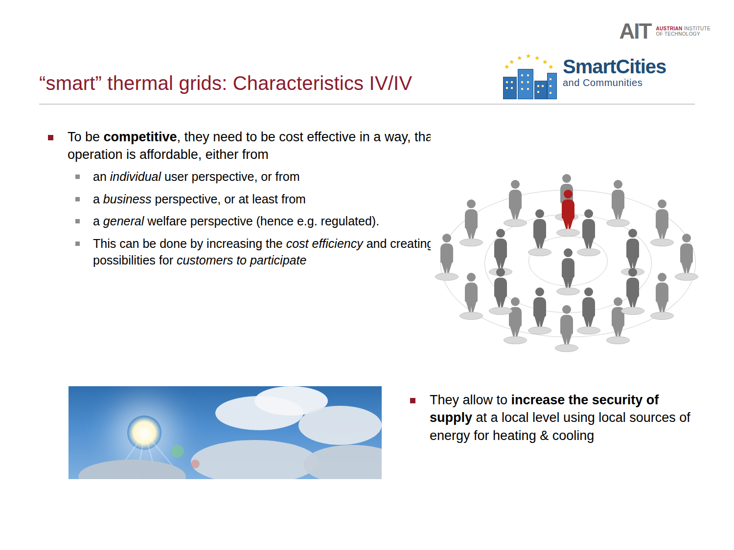AIT
AUSTRIAN INSTITUTE
OF TECHNOLOGY
★ ★ ★ ★ ★ ★ ★
Smart Cities
and Communities
“smart” thermal grids: Characteristics IV/IV
To be competitive, they need to be cost effective in a way, that operation is affordable, either from
an individual user perspective, or from
a business perspective, or at least from
a general welfare perspective (hence e.g. regulated).
This can be done by increasing the cost efficiency and creating possibilities for customers to participate
They allow to increase the security of supply at a local level using local sources of energy for heating & cooling